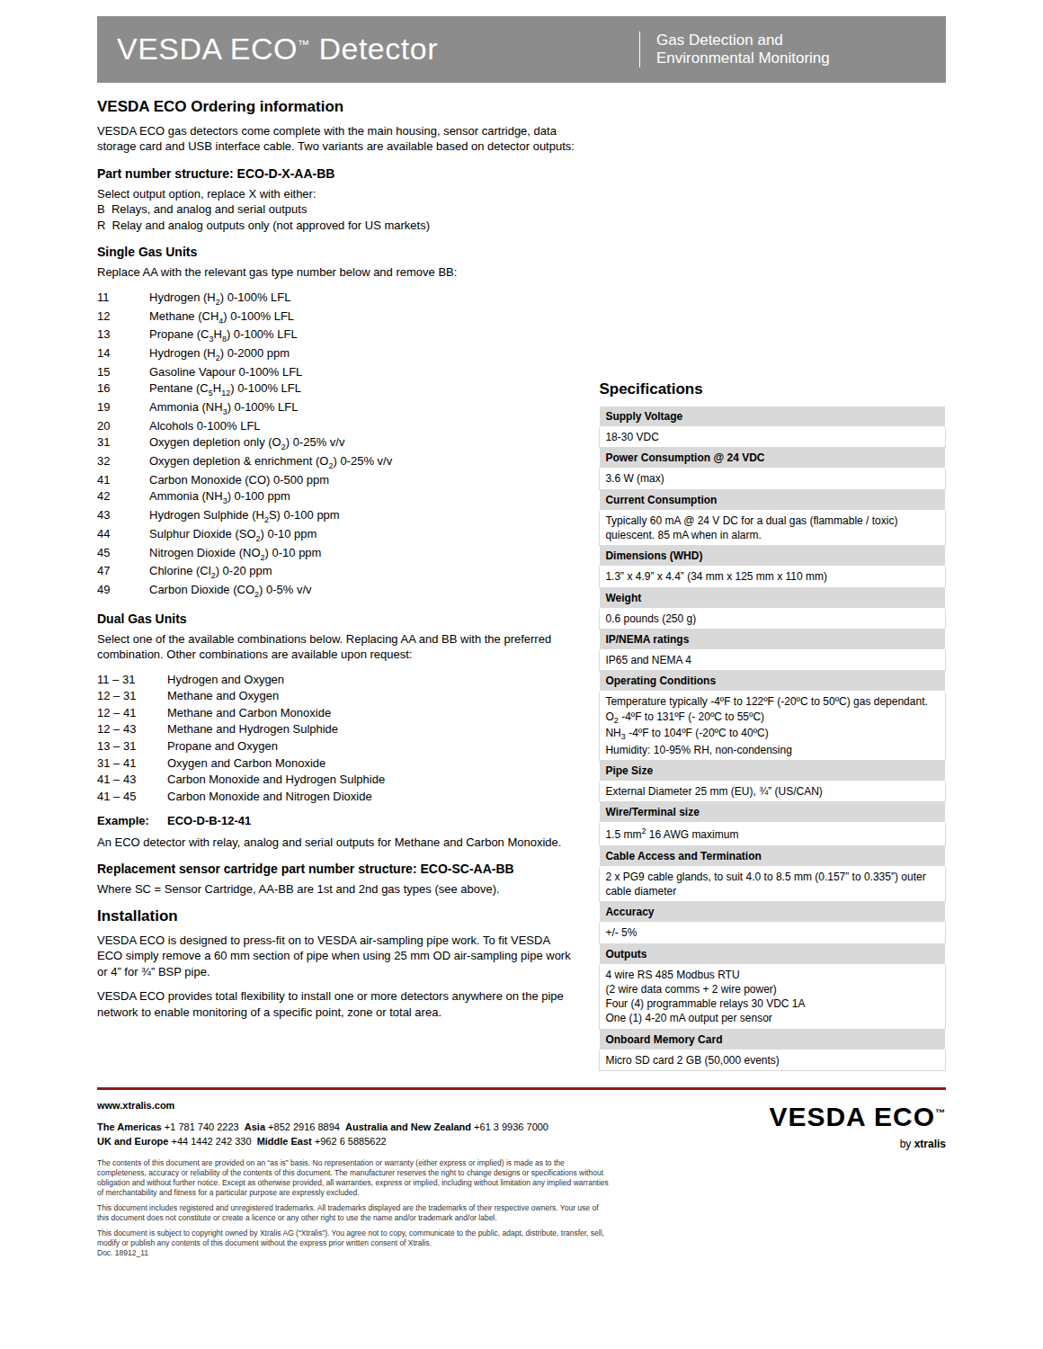VESDA ECO™ Detector
Gas Detection and
Environmental Monitoring
VESDA ECO Ordering information
VESDA ECO gas detectors come complete with the main housing, sensor cartridge, data storage card and USB interface cable. Two variants are available based on detector outputs:
Part number structure: ECO-D-X-AA-BB
Select output option, replace X with either:
B Relays, and analog and serial outputs
R Relay and analog outputs only (not approved for US markets)
Single Gas Units
Replace AA with the relevant gas type number below and remove BB:
11 Hydrogen (H2) 0-100% LFL
12 Methane (CH4) 0-100% LFL
13 Propane (C3H8) 0-100% LFL
14 Hydrogen (H2) 0-2000 ppm
15 Gasoline Vapour 0-100% LFL
16 Pentane (C5H12) 0-100% LFL
19 Ammonia (NH3) 0-100% LFL
20 Alcohols 0-100% LFL
31 Oxygen depletion only (O2) 0-25% v/v
32 Oxygen depletion & enrichment (O2) 0-25% v/v
41 Carbon Monoxide (CO) 0-500 ppm
42 Ammonia (NH3) 0-100 ppm
43 Hydrogen Sulphide (H2S) 0-100 ppm
44 Sulphur Dioxide (SO2) 0-10 ppm
45 Nitrogen Dioxide (NO2) 0-10 ppm
47 Chlorine (Cl2) 0-20 ppm
49 Carbon Dioxide (CO2) 0-5% v/v
Dual Gas Units
Select one of the available combinations below. Replacing AA and BB with the preferred combination. Other combinations are available upon request:
11 – 31 Hydrogen and Oxygen
12 – 31 Methane and Oxygen
12 – 41 Methane and Carbon Monoxide
12 – 43 Methane and Hydrogen Sulphide
13 – 31 Propane and Oxygen
31 – 41 Oxygen and Carbon Monoxide
41 – 43 Carbon Monoxide and Hydrogen Sulphide
41 – 45 Carbon Monoxide and Nitrogen Dioxide
Example: ECO-D-B-12-41
An ECO detector with relay, analog and serial outputs for Methane and Carbon Monoxide.
Replacement sensor cartridge part number structure: ECO-SC-AA-BB
Where SC = Sensor Cartridge, AA-BB are 1st and 2nd gas types (see above).
Installation
VESDA ECO is designed to press-fit on to VESDA air-sampling pipe work. To fit VESDA ECO simply remove a 60 mm section of pipe when using 25 mm OD air-sampling pipe work or 4” for ¾” BSP pipe.
VESDA ECO provides total flexibility to install one or more detectors anywhere on the pipe network to enable monitoring of a specific point, zone or total area.
Specifications
| Supply Voltage |
| --- |
| 18-30 VDC |
| Power Consumption @ 24 VDC |
| 3.6 W (max) |
| Current Consumption |
| Typically 60 mA @ 24 V DC for a dual gas (flammable / toxic) quiescent. 85 mA when in alarm. |
| Dimensions (WHD) |
| 1.3” x 4.9” x 4.4” (34 mm x 125 mm x 110 mm) |
| Weight |
| 0.6 pounds (250 g) |
| IP/NEMA ratings |
| IP65 and NEMA 4 |
| Operating Conditions |
| Temperature typically -4ºF to 122ºF (-20ºC to 50ºC) gas dependant. O 2 -4ºF to 131ºF (- 20ºC to 55ºC) NH 3 -4ºF to 104ºF (-20ºC to 40ºC) Humidity: 10-95% RH, non-condensing |
| Pipe Size |
| External Diameter 25 mm (EU), ¾” (US/CAN) |
| Wire/Terminal size |
| 1.5 mm 2 16 AWG maximum |
| Cable Access and Termination |
| 2 x PG9 cable glands, to suit 4.0 to 8.5 mm (0.157” to 0.335”) outer cable diameter |
| Accuracy |
| +/- 5% |
| Outputs |
| 4 wire RS 485 Modbus RTU (2 wire data comms + 2 wire power) Four (4) programmable relays 30 VDC 1A One (1) 4-20 mA output per sensor |
| Onboard Memory Card |
| Micro SD card 2 GB (50,000 events) |
www.xtralis.com
The Americas +1 781 740 2223 Asia +852 2916 8894 Australia and New Zealand +61 3 9936 7000
UK and Europe +44 1442 242 330 Middle East +962 6 5885622
The contents of this document are provided on an “as is” basis. No representation or warranty (either express or implied) is made as to the completeness, accuracy or reliability of the contents of this document. The manufacturer reserves the right to change designs or specifications without obligation and without further notice. Except as otherwise provided, all warranties, express or implied, including without limitation any implied warranties of merchantability and fitness for a particular purpose are expressly excluded.
This document includes registered and unregistered trademarks. All trademarks displayed are the trademarks of their respective owners. Your use of this document does not constitute or create a licence or any other right to use the name and/or trademark and/or label.
This document is subject to copyright owned by Xtralis AG (“Xtralis”). You agree not to copy, communicate to the public, adapt, distribute, transfer, sell, modify or publish any contents of this document without the express prior written consent of Xtralis.
Doc. 18912_11
VESDA ECO™
by xtralis